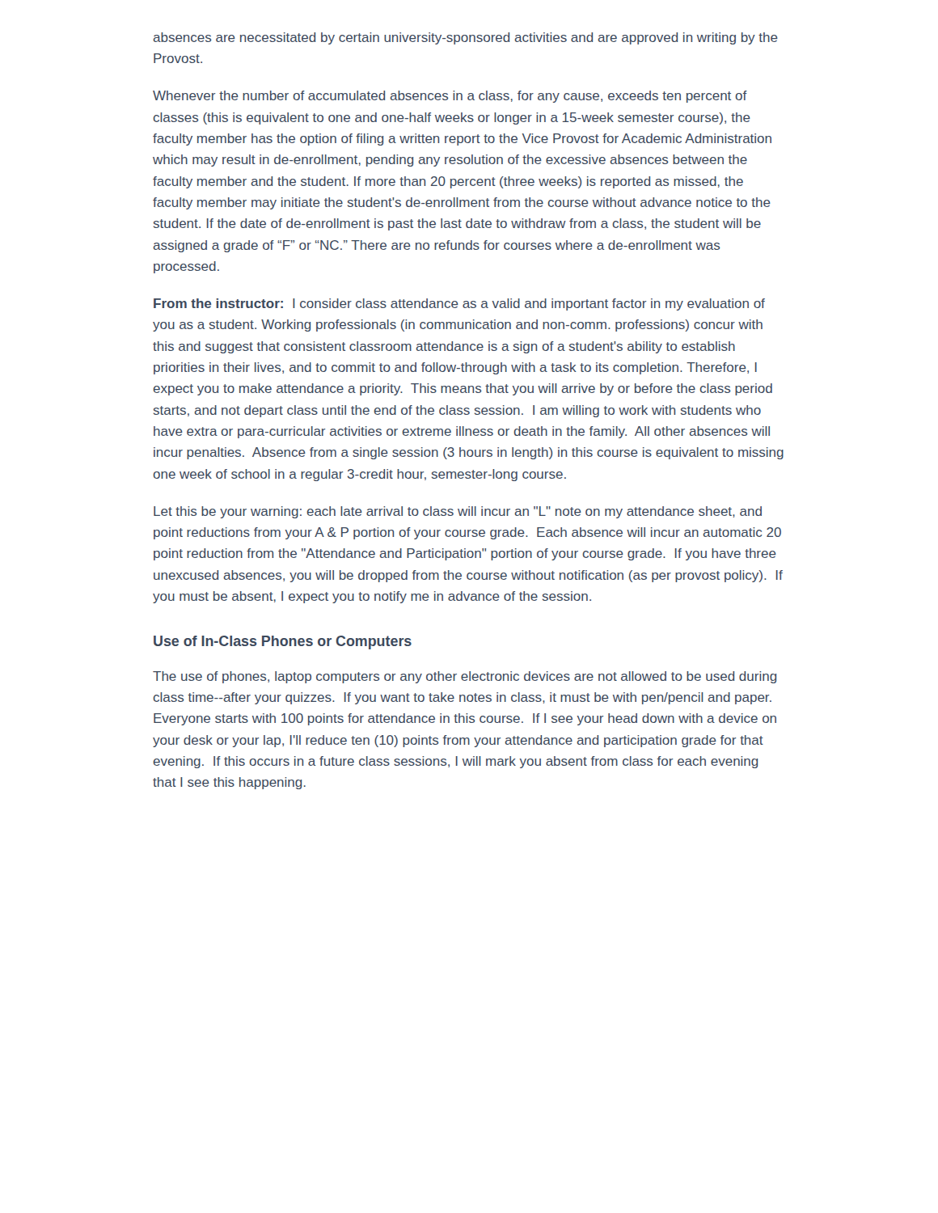absences are necessitated by certain university-sponsored activities and are approved in writing by the Provost.
Whenever the number of accumulated absences in a class, for any cause, exceeds ten percent of classes (this is equivalent to one and one-half weeks or longer in a 15-week semester course), the faculty member has the option of filing a written report to the Vice Provost for Academic Administration which may result in de-enrollment, pending any resolution of the excessive absences between the faculty member and the student. If more than 20 percent (three weeks) is reported as missed, the faculty member may initiate the student's de-enrollment from the course without advance notice to the student. If the date of de-enrollment is past the last date to withdraw from a class, the student will be assigned a grade of “F” or “NC.” There are no refunds for courses where a de-enrollment was processed.
From the instructor: I consider class attendance as a valid and important factor in my evaluation of you as a student. Working professionals (in communication and non-comm. professions) concur with this and suggest that consistent classroom attendance is a sign of a student's ability to establish priorities in their lives, and to commit to and follow-through with a task to its completion. Therefore, I expect you to make attendance a priority. This means that you will arrive by or before the class period starts, and not depart class until the end of the class session. I am willing to work with students who have extra or para-curricular activities or extreme illness or death in the family. All other absences will incur penalties. Absence from a single session (3 hours in length) in this course is equivalent to missing one week of school in a regular 3-credit hour, semester-long course.
Let this be your warning: each late arrival to class will incur an "L" note on my attendance sheet, and point reductions from your A & P portion of your course grade. Each absence will incur an automatic 20 point reduction from the "Attendance and Participation" portion of your course grade. If you have three unexcused absences, you will be dropped from the course without notification (as per provost policy). If you must be absent, I expect you to notify me in advance of the session.
Use of In-Class Phones or Computers
The use of phones, laptop computers or any other electronic devices are not allowed to be used during class time--after your quizzes. If you want to take notes in class, it must be with pen/pencil and paper. Everyone starts with 100 points for attendance in this course. If I see your head down with a device on your desk or your lap, I'll reduce ten (10) points from your attendance and participation grade for that evening. If this occurs in a future class sessions, I will mark you absent from class for each evening that I see this happening.